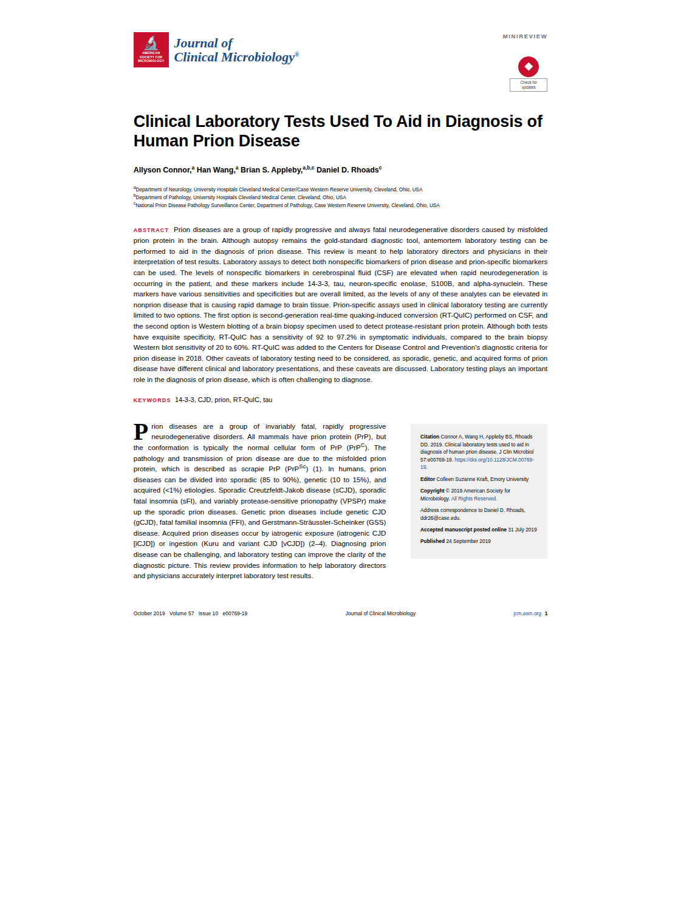🔬
AMERICAN SOCIETY FOR MICROBIOLOGY
Journal of
Clinical Microbiology®
MINIREVIEW
Check for
updates
Clinical Laboratory Tests Used To Aid in Diagnosis of Human Prion Disease
Allyson Connor,a Han Wang,a Brian S. Appleby,a,b,c Daniel D. Rhoadsc
aDepartment of Neurology, University Hospitals Cleveland Medical Center/Case Western Reserve University, Cleveland, Ohio, USA
bDepartment of Pathology, University Hospitals Cleveland Medical Center, Cleveland, Ohio, USA
cNational Prion Disease Pathology Surveillance Center, Department of Pathology, Case Western Reserve University, Cleveland, Ohio, USA
ABSTRACTPrion diseases are a group of rapidly progressive and always fatal neurodegenerative disorders caused by misfolded prion protein in the brain. Although autopsy remains the gold-standard diagnostic tool, antemortem laboratory testing can be performed to aid in the diagnosis of prion disease. This review is meant to help laboratory directors and physicians in their interpretation of test results. Laboratory assays to detect both nonspecific biomarkers of prion disease and prion-specific biomarkers can be used. The levels of nonspecific biomarkers in cerebrospinal fluid (CSF) are elevated when rapid neurodegeneration is occurring in the patient, and these markers include 14-3-3, tau, neuron-specific enolase, S100B, and alpha-synuclein. These markers have various sensitivities and specificities but are overall limited, as the levels of any of these analytes can be elevated in nonprion disease that is causing rapid damage to brain tissue. Prion-specific assays used in clinical laboratory testing are currently limited to two options. The first option is second-generation real-time quaking-induced conversion (RT-QuIC) performed on CSF, and the second option is Western blotting of a brain biopsy specimen used to detect protease-resistant prion protein. Although both tests have exquisite specificity, RT-QuIC has a sensitivity of 92 to 97.2% in symptomatic individuals, compared to the brain biopsy Western blot sensitivity of 20 to 60%. RT-QuIC was added to the Centers for Disease Control and Prevention's diagnostic criteria for prion disease in 2018. Other caveats of laboratory testing need to be considered, as sporadic, genetic, and acquired forms of prion disease have different clinical and laboratory presentations, and these caveats are discussed. Laboratory testing plays an important role in the diagnosis of prion disease, which is often challenging to diagnose.
KEYWORDS14-3-3, CJD, prion, RT-QuIC, tau
Prion diseases are a group of invariably fatal, rapidly progressive neurodegenerative disorders. All mammals have prion protein (PrP), but the conformation is typically the normal cellular form of PrP (PrPC). The pathology and transmission of prion disease are due to the misfolded prion protein, which is described as scrapie PrP (PrPSc) (1). In humans, prion diseases can be divided into sporadic (85 to 90%), genetic (10 to 15%), and acquired (<1%) etiologies. Sporadic Creutzfeldt-Jakob disease (sCJD), sporadic fatal insomnia (sFI), and variably protease-sensitive prionopathy (VPSPr) make up the sporadic prion diseases. Genetic prion diseases include genetic CJD (gCJD), fatal familial insomnia (FFI), and Gerstmann-Sträussler-Scheinker (GSS) disease. Acquired prion diseases occur by iatrogenic exposure (iatrogenic CJD [iCJD]) or ingestion (Kuru and variant CJD [vCJD]) (2–4). Diagnosing prion disease can be challenging, and laboratory testing can improve the clarity of the diagnostic picture. This review provides information to help laboratory directors and physicians accurately interpret laboratory test results.
Citation Connor A, Wang H, Appleby BS, Rhoads DD. 2019. Clinical laboratory tests used to aid in diagnosis of human prion disease. J Clin Microbiol 57:e00769-19. https://doi.org/10.1128/JCM.00769-19.
Editor Colleen Suzanne Kraft, Emory University
Copyright © 2019 American Society for Microbiology. All Rights Reserved.
Address correspondence to Daniel D. Rhoads, ddr26@case.edu.
Accepted manuscript posted online 31 July 2019
Published 24 September 2019
October 2019 Volume 57 Issue 10 e00769-19
Journal of Clinical Microbiology
jcm.asm.org 1